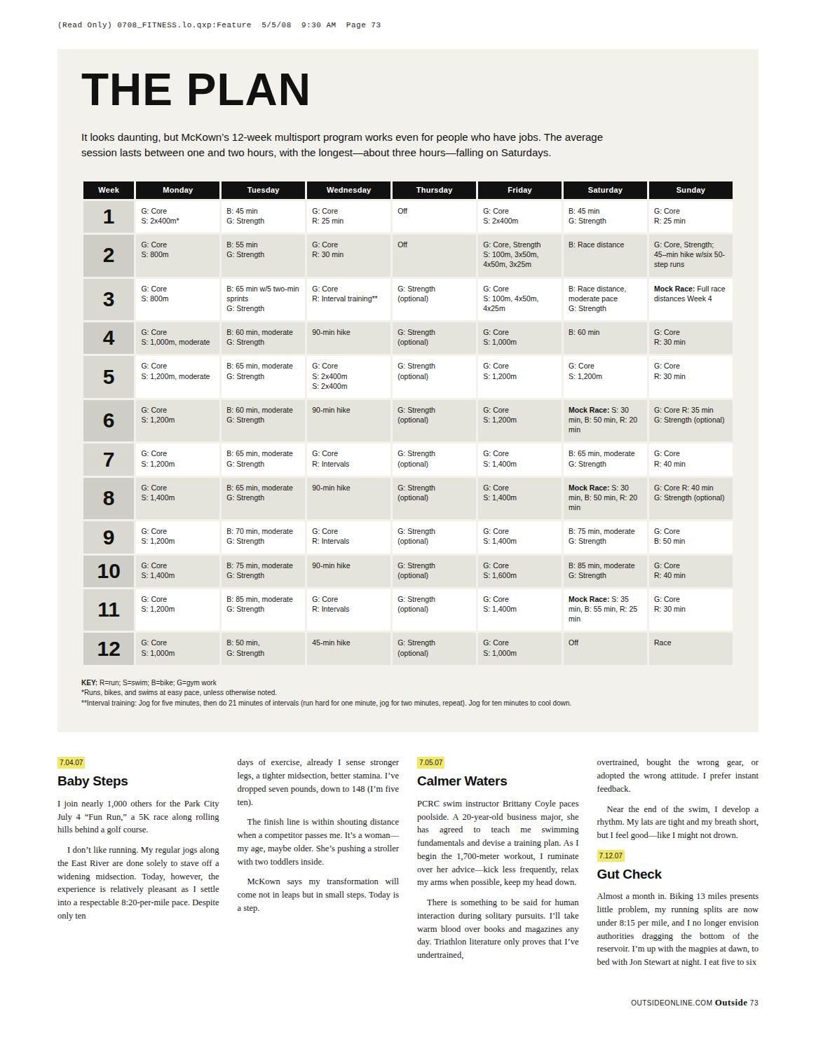(Read Only) 0708_FITNESS.lo.qxp:Feature 5/5/08 9:30 AM Page 73
THE PLAN
It looks daunting, but McKown’s 12-week multisport program works even for people who have jobs. The average session lasts between one and two hours, with the longest—about three hours—falling on Saturdays.
| Week | Monday | Tuesday | Wednesday | Thursday | Friday | Saturday | Sunday |
| --- | --- | --- | --- | --- | --- | --- | --- |
| 1 | G: Core S: 2x400m* | B: 45 min G: Strength | G: Core R: 25 min | Off | G: Core S: 2x400m | B: 45 min G: Strength | G: Core R: 25 min |
| 2 | G: Core S: 800m | B: 55 min G: Strength | G: Core R: 30 min | Off | G: Core, Strength S: 100m, 3x50m, 4x50m, 3x25m | B: Race distance | G: Core, Strength; 45–min hike w/six 50-step runs |
| 3 | G: Core S: 800m | B: 65 min w/5 two-min sprints G: Strength | G: Core R: Interval training** | G: Strength (optional) | G: Core S: 100m, 4x50m, 4x25m | B: Race distance, moderate pace G: Strength | Mock Race: Full race distances Week 4 |
| 4 | G: Core S: 1,000m, moderate | B: 60 min, moderate G: Strength | 90-min hike | G: Strength (optional) | G: Core S: 1,000m | B: 60 min | G: Core R: 30 min |
| 5 | G: Core S: 1,200m, moderate | B: 65 min, moderate G: Strength | G: Core S: 2x400m S: 2x400m | G: Strength (optional) | G: Core S: 1,200m | G: Core S: 1,200m | G: Core R: 30 min |
| 6 | G: Core S: 1,200m | B: 60 min, moderate G: Strength | 90-min hike | G: Strength (optional) | G: Core S: 1,200m | Mock Race: S: 30 min, B: 50 min, R: 20 min | G: Core R: 35 min G: Strength (optional) |
| 7 | G: Core S: 1,200m | B: 65 min, moderate G: Strength | G: Core R: Intervals | G: Strength (optional) | G: Core S: 1,400m | B: 65 min, moderate G: Strength | G: Core R: 40 min |
| 8 | G: Core S: 1,400m | B: 65 min, moderate G: Strength | 90-min hike | G: Strength (optional) | G: Core S: 1,400m | Mock Race: S: 30 min, B: 50 min, R: 20 min | G: Core R: 40 min G: Strength (optional) |
| 9 | G: Core S: 1,200m | B: 70 min, moderate G: Strength | G: Core R: Intervals | G: Strength (optional) | G: Core S: 1,400m | B: 75 min, moderate G: Strength | G: Core B: 50 min |
| 10 | G: Core S: 1,400m | B: 75 min, moderate G: Strength | 90-min hike | G: Strength (optional) | G: Core S: 1,600m | B: 85 min, moderate G: Strength | G: Core R: 40 min |
| 11 | G: Core S: 1,200m | B: 85 min, moderate G: Strength | G: Core R: Intervals | G: Strength (optional) | G: Core S: 1,400m | Mock Race: S: 35 min, B: 55 min, R: 25 min | G: Core R: 30 min |
| 12 | G: Core S: 1,000m | B: 50 min, G: Strength | 45-min hike | G: Strength (optional) | G: Core S: 1,000m | Off | Race |
KEY: R=run; S=swim; B=bike; G=gym work
*Runs, bikes, and swims at easy pace, unless otherwise noted.
**Interval training: Jog for five minutes, then do 21 minutes of intervals (run hard for one minute, jog for two minutes, repeat). Jog for ten minutes to cool down.
7.04.07
Baby Steps
I join nearly 1,000 others for the Park City July 4 “Fun Run,” a 5K race along rolling hills behind a golf course.
I don’t like running. My regular jogs along the East River are done solely to stave off a widening midsection. Today, however, the experience is relatively pleasant as I settle into a respectable 8:20-per-mile pace. Despite only ten
days of exercise, already I sense stronger legs, a tighter midsection, better stamina. I’ve dropped seven pounds, down to 148 (I’m five ten).
The finish line is within shouting distance when a competitor passes me. It’s a woman—my age, maybe older. She’s pushing a stroller with two toddlers inside.
McKown says my transformation will come not in leaps but in small steps. Today is a step.
7.05.07
Calmer Waters
PCRC swim instructor Brittany Coyle paces poolside. A 20-year-old business major, she has agreed to teach me swimming fundamentals and devise a training plan. As I begin the 1,700-meter workout, I ruminate over her advice—kick less frequently, relax my arms when possible, keep my head down.
There is something to be said for human interaction during solitary pursuits. I’ll take warm blood over books and magazines any day. Triathlon literature only proves that I’ve undertrained,
overtrained, bought the wrong gear, or adopted the wrong attitude. I prefer instant feedback.
Near the end of the swim, I develop a rhythm. My lats are tight and my breath short, but I feel good—like I might not drown.
7.12.07
Gut Check
Almost a month in. Biking 13 miles presents little problem, my running splits are now under 8:15 per mile, and I no longer envision authorities dragging the bottom of the reservoir. I’m up with the magpies at dawn, to bed with Jon Stewart at night. I eat five to six
OUTSIDEONLINE.COM Outside 73